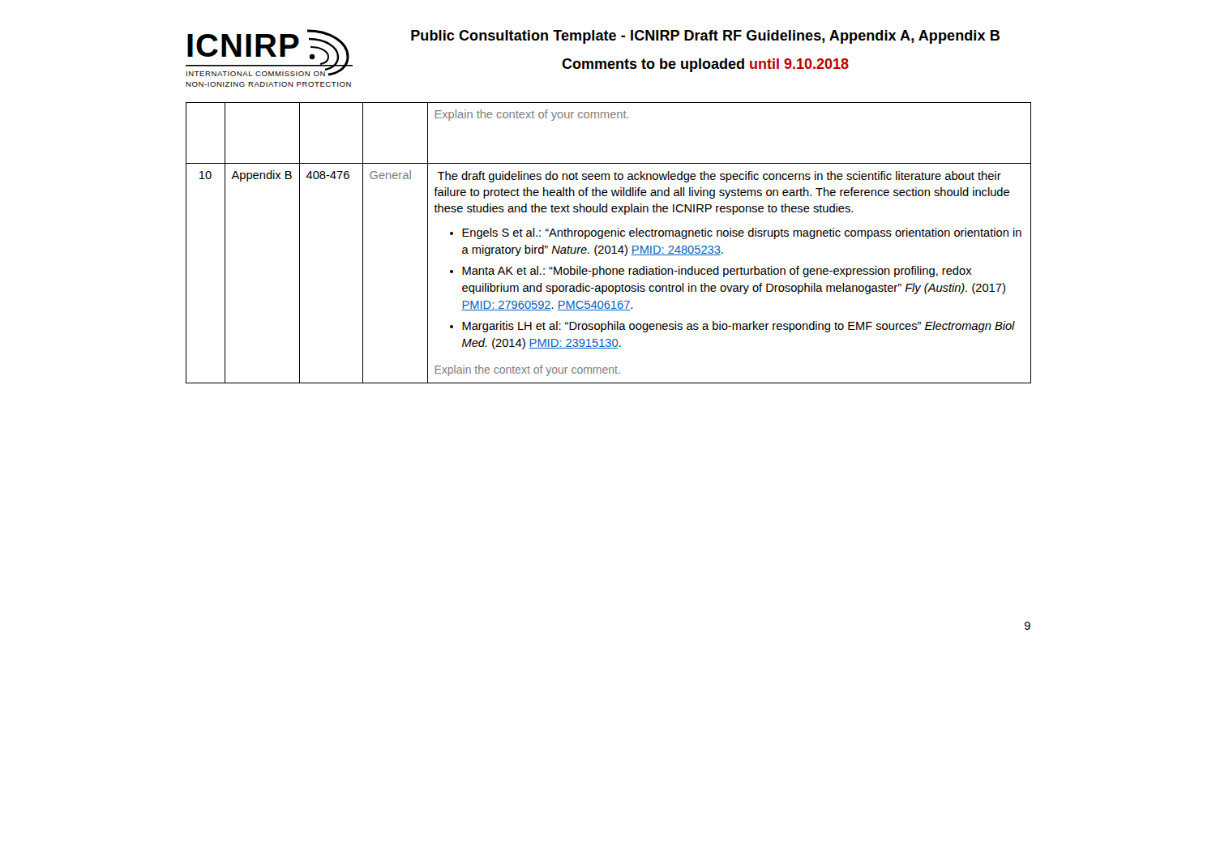ICNIRP INTERNATIONAL COMMISSION ON NON-IONIZING RADIATION PROTECTION
Public Consultation Template - ICNIRP Draft RF Guidelines, Appendix A, Appendix B
Comments to be uploaded until 9.10.2018
| | | | | Explain the context of your comment. |
| 10 | Appendix B | 408-476 | General | The draft guidelines do not seem to acknowledge the specific concerns in the scientific literature about their failure to protect the health of the wildlife and all living systems on earth. The reference section should include these studies and the text should explain the ICNIRP response to these studies. Engels S et al.: “Anthropogenic electromagnetic noise disrupts magnetic compass orientation orientation in a migratory bird” Nature. (2014) PMID: 24805233 . Manta AK et al.: “Mobile-phone radiation-induced perturbation of gene-expression profiling, redox equilibrium and sporadic-apoptosis control in the ovary of Drosophila melanogaster” Fly (Austin). (2017) PMID: 27960592 . PMC5406167 . Margaritis LH et al: “Drosophila oogenesis as a bio-marker responding to EMF sources” Electromagn Biol Med. (2014) PMID: 23915130 . Explain the context of your comment. |
9